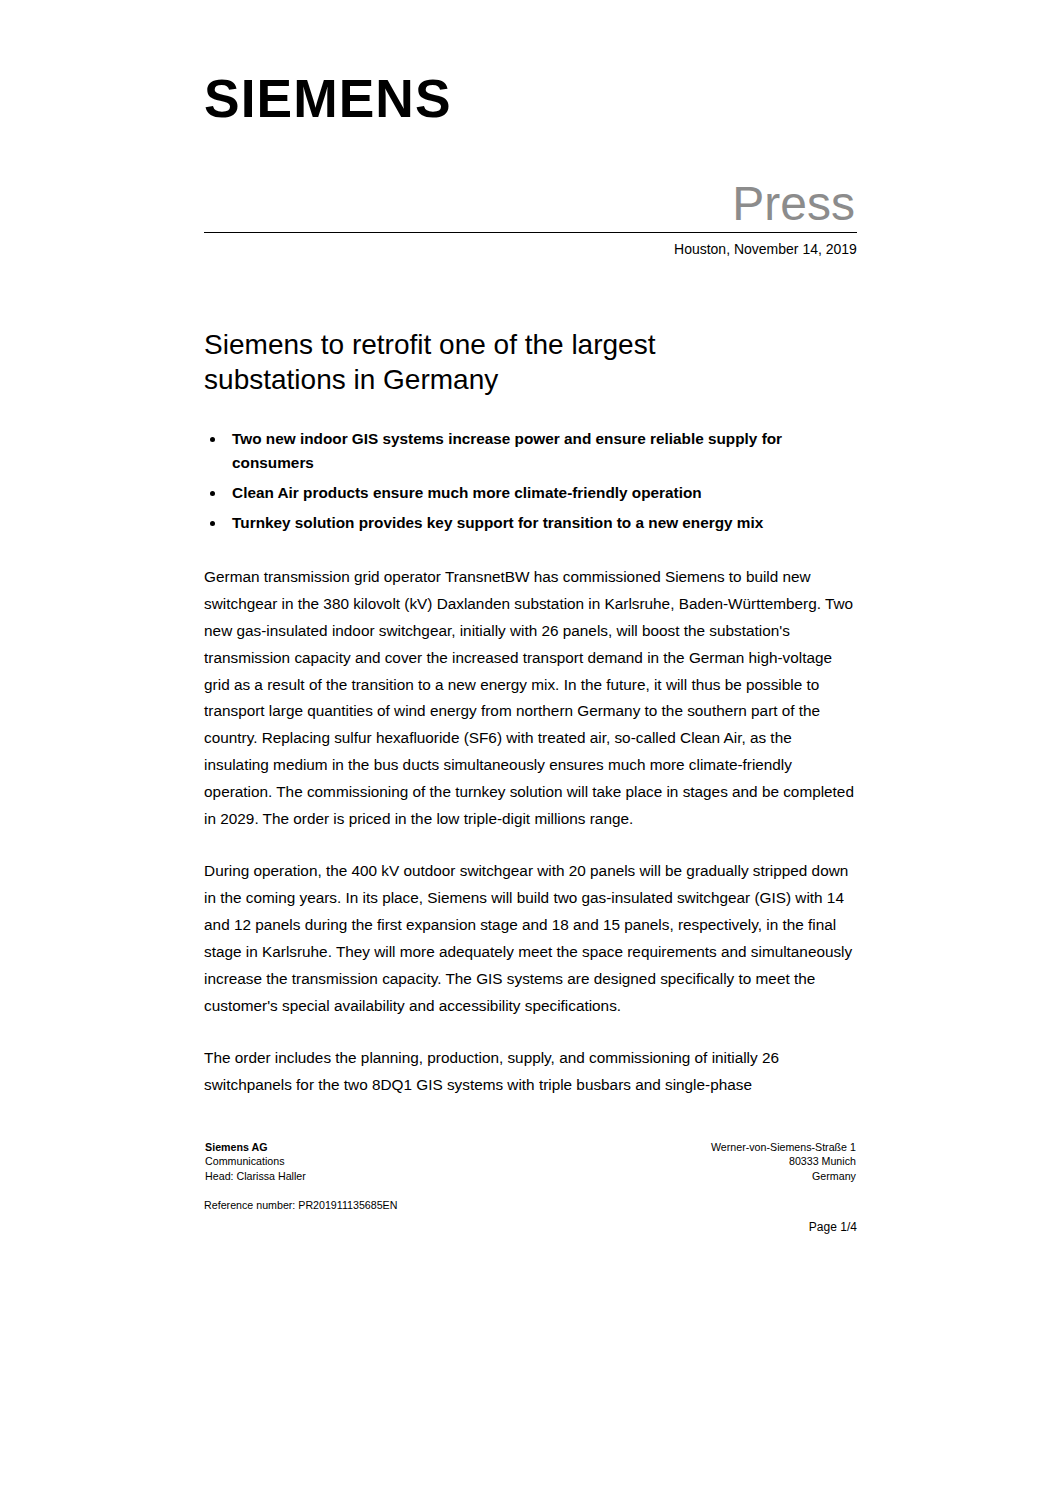SIEMENS
Press
Houston, November 14, 2019
Siemens to retrofit one of the largest
substations in Germany
Two new indoor GIS systems increase power and ensure reliable supply for consumers
Clean Air products ensure much more climate-friendly operation
Turnkey solution provides key support for transition to a new energy mix
German transmission grid operator TransnetBW has commissioned Siemens to build new switchgear in the 380 kilovolt (kV) Daxlanden substation in Karlsruhe, Baden-Württemberg. Two new gas-insulated indoor switchgear, initially with 26 panels, will boost the substation's transmission capacity and cover the increased transport demand in the German high-voltage grid as a result of the transition to a new energy mix. In the future, it will thus be possible to transport large quantities of wind energy from northern Germany to the southern part of the country. Replacing sulfur hexafluoride (SF6) with treated air, so-called Clean Air, as the insulating medium in the bus ducts simultaneously ensures much more climate-friendly operation. The commissioning of the turnkey solution will take place in stages and be completed in 2029. The order is priced in the low triple-digit millions range.
During operation, the 400 kV outdoor switchgear with 20 panels will be gradually stripped down in the coming years. In its place, Siemens will build two gas-insulated switchgear (GIS) with 14 and 12 panels during the first expansion stage and 18 and 15 panels, respectively, in the final stage in Karlsruhe. They will more adequately meet the space requirements and simultaneously increase the transmission capacity. The GIS systems are designed specifically to meet the customer's special availability and accessibility specifications.
The order includes the planning, production, supply, and commissioning of initially 26 switchpanels for the two 8DQ1 GIS systems with triple busbars and single-phase
| Siemens AG Communications Head: Clarissa Haller | Werner-von-Siemens-Straße 1 80333 Munich Germany |
Reference number: PR201911135685EN
Page 1/4